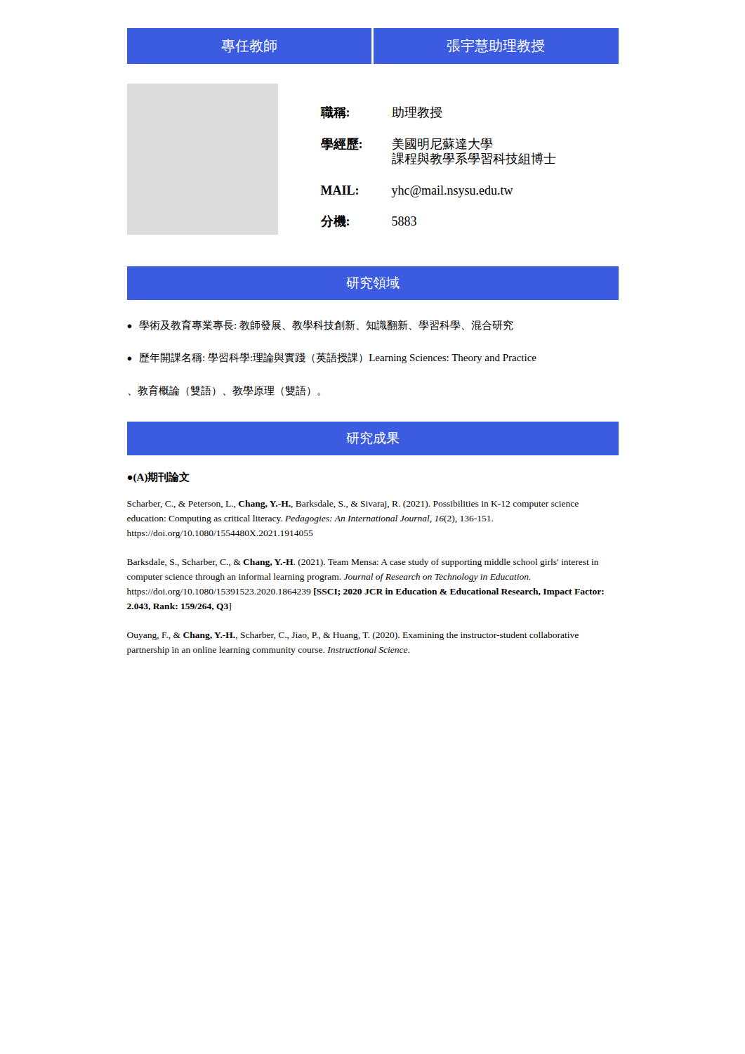專任教師
張宇慧助理教授
| 職稱: | 助理教授 |
| 學經歷: | 美國明尼蘇達大學 課程與教學系學習科技組博士 |
| MAIL: | yhc@mail.nsysu.edu.tw |
| 分機: | 5883 |
研究領域
● 學術及教育專業專長: 教師發展、教學科技創新、知識翻新、學習科學、混合研究
● 歷年開課名稱: 學習科學:理論與實踐（英語授課）Learning Sciences: Theory and Practice
、教育概論（雙語）、教學原理（雙語）。
研究成果
●(A)期刊論文
Scharber, C., & Peterson, L., Chang, Y.-H., Barksdale, S., & Sivaraj, R. (2021). Possibilities in K-12 computer science education: Computing as critical literacy. Pedagogies: An International Journal, 16(2), 136-151. https://doi.org/10.1080/1554480X.2021.1914055
Barksdale, S., Scharber, C., & Chang, Y.-H. (2021). Team Mensa: A case study of supporting middle school girls' interest in computer science through an informal learning program. Journal of Research on Technology in Education. https://doi.org/10.1080/15391523.2020.1864239 [SSCI; 2020 JCR in Education & Educational Research, Impact Factor: 2.043, Rank: 159/264, Q3]
Ouyang, F., & Chang, Y.-H., Scharber, C., Jiao, P., & Huang, T. (2020). Examining the instructor-student collaborative partnership in an online learning community course. Instructional Science.